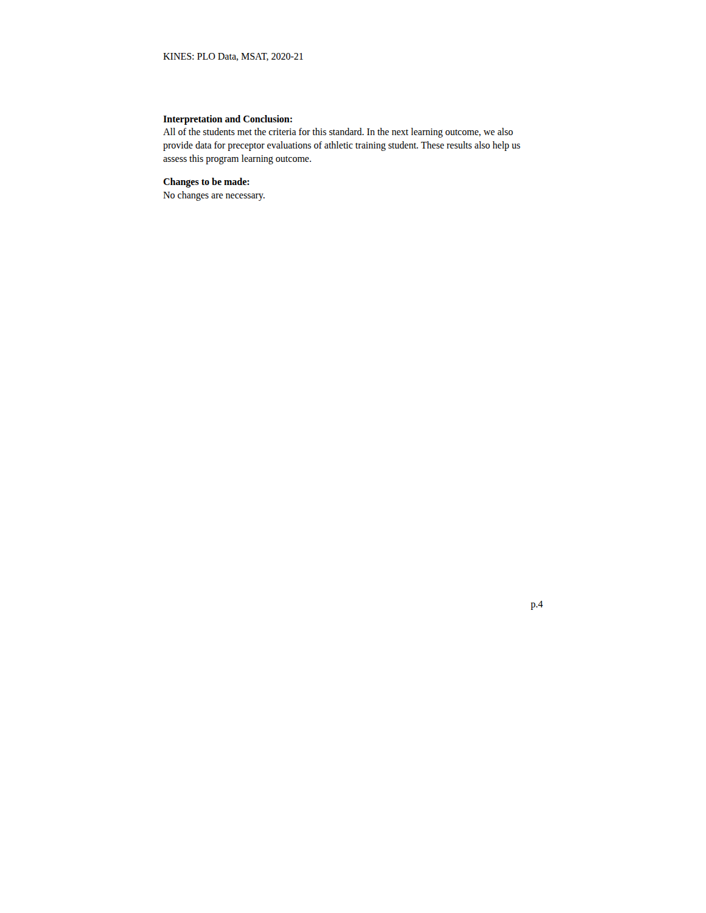KINES: PLO Data, MSAT, 2020-21
Interpretation and Conclusion:
All of the students met the criteria for this standard. In the next learning outcome, we also provide data for preceptor evaluations of athletic training student. These results also help us assess this program learning outcome.
Changes to be made:
No changes are necessary.
p.4